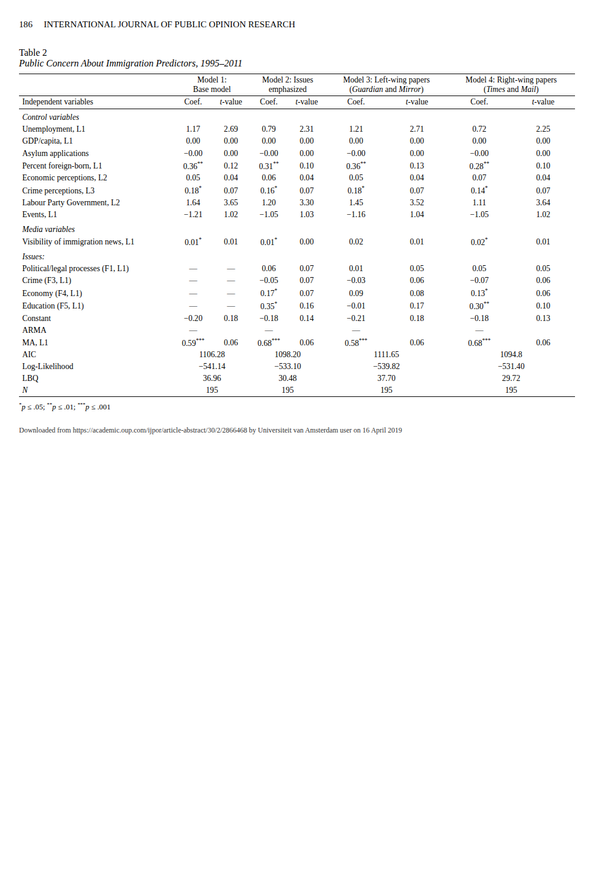186 INTERNATIONAL JOURNAL OF PUBLIC OPINION RESEARCH
Table 2 Public Concern About Immigration Predictors, 1995–2011
| | Model 1: Base model | Model 2: Issues emphasized | Model 3: Left-wing papers ( Guardian and Mirror ) | Model 4: Right-wing papers ( Times and Mail ) |
| --- | --- | --- | --- | --- |
| Independent variables | Coef. | t -value | Coef. | t -value | Coef. | t -value | Coef. | t -value |
| Control variables |
| Unemployment, L1 | 1.17 | 2.69 | 0.79 | 2.31 | 1.21 | 2.71 | 0.72 | 2.25 |
| GDP/capita, L1 | 0.00 | 0.00 | 0.00 | 0.00 | 0.00 | 0.00 | 0.00 | 0.00 |
| Asylum applications | −0.00 | 0.00 | −0.00 | 0.00 | −0.00 | 0.00 | −0.00 | 0.00 |
| Percent foreign-born, L1 | 0.36 ** | 0.12 | 0.31 ** | 0.10 | 0.36 ** | 0.13 | 0.28 ** | 0.10 |
| Economic perceptions, L2 | 0.05 | 0.04 | 0.06 | 0.04 | 0.05 | 0.04 | 0.07 | 0.04 |
| Crime perceptions, L3 | 0.18 * | 0.07 | 0.16 * | 0.07 | 0.18 * | 0.07 | 0.14 * | 0.07 |
| Labour Party Government, L2 | 1.64 | 3.65 | 1.20 | 3.30 | 1.45 | 3.52 | 1.11 | 3.64 |
| Events, L1 | −1.21 | 1.02 | −1.05 | 1.03 | −1.16 | 1.04 | −1.05 | 1.02 |
| Media variables |
| Visibility of immigration news, L1 | 0.01 * | 0.01 | 0.01 * | 0.00 | 0.02 | 0.01 | 0.02 * | 0.01 |
| Issues: |
| Political/legal processes (F1, L1) | — | — | 0.06 | 0.07 | 0.01 | 0.05 | 0.05 | 0.05 |
| Crime (F3, L1) | — | — | −0.05 | 0.07 | −0.03 | 0.06 | −0.07 | 0.06 |
| Economy (F4, L1) | — | — | 0.17 * | 0.07 | 0.09 | 0.08 | 0.13 * | 0.06 |
| Education (F5, L1) | — | — | 0.35 * | 0.16 | −0.01 | 0.17 | 0.30 ** | 0.10 |
| Constant | −0.20 | 0.18 | −0.18 | 0.14 | −0.21 | 0.18 | −0.18 | 0.13 |
| ARMA | — | | — | | — | | — | |
| MA, L1 | 0.59 *** | 0.06 | 0.68 *** | 0.06 | 0.58 *** | 0.06 | 0.68 *** | 0.06 |
| AIC | 1106.28 | 1098.20 | 1111.65 | 1094.8 |
| Log-Likelihood | −541.14 | −533.10 | −539.82 | −531.40 |
| LBQ | 36.96 | 30.48 | 37.70 | 29.72 |
| N | 195 | 195 | 195 | 195 |
*p ≤ .05; **p ≤ .01; ***p ≤ .001
Downloaded from https://academic.oup.com/ijpor/article-abstract/30/2/2866468 by Universiteit van Amsterdam user on 16 April 2019